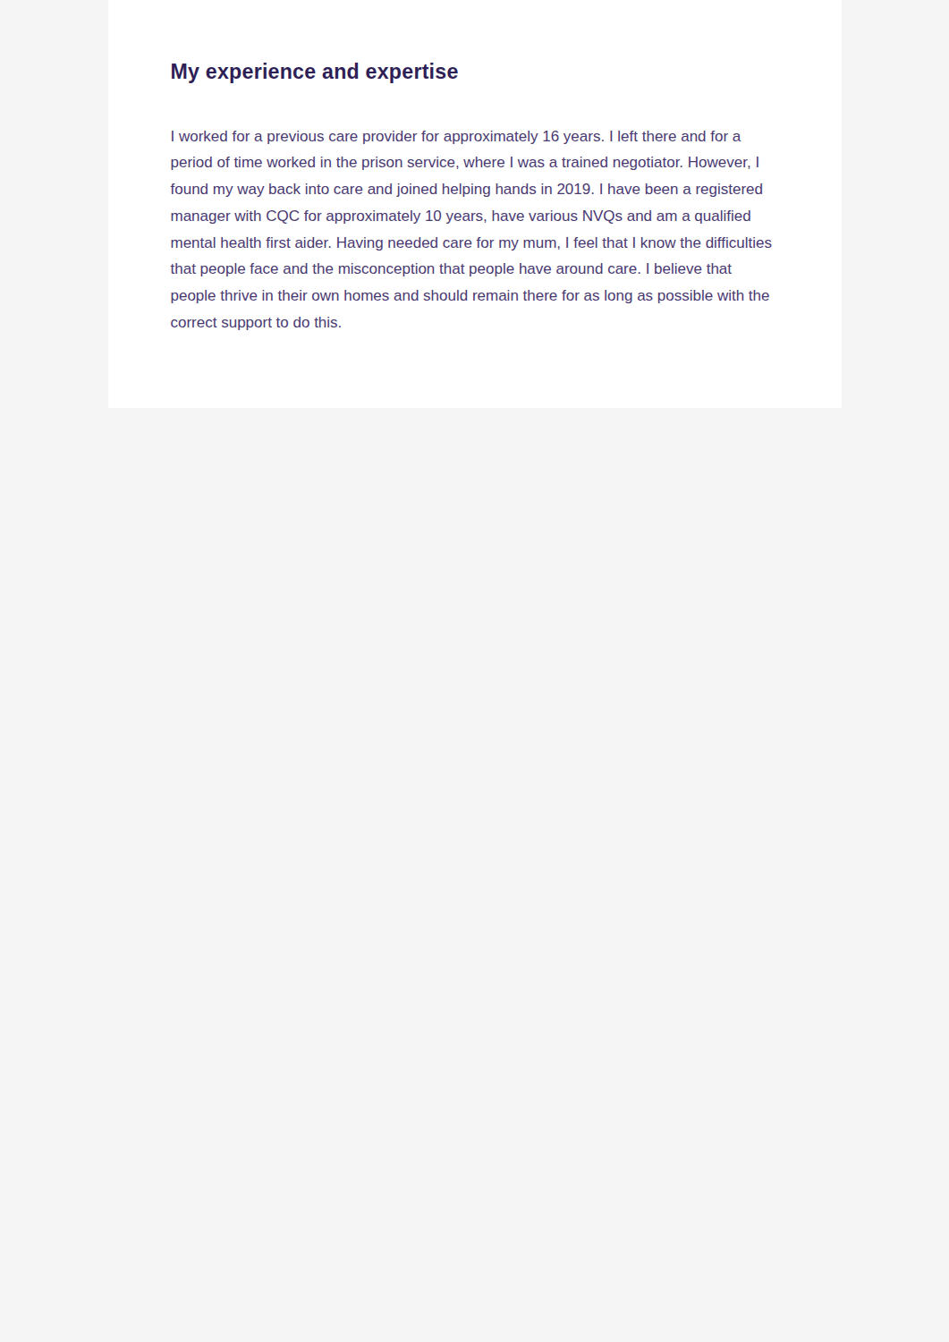My experience and expertise
I worked for a previous care provider for approximately 16 years. I left there and for a period of time worked in the prison service, where I was a trained negotiator. However, I found my way back into care and joined helping hands in 2019. I have been a registered manager with CQC for approximately 10 years, have various NVQs and am a qualified mental health first aider. Having needed care for my mum, I feel that I know the difficulties that people face and the misconception that people have around care. I believe that people thrive in their own homes and should remain there for as long as possible with the correct support to do this.